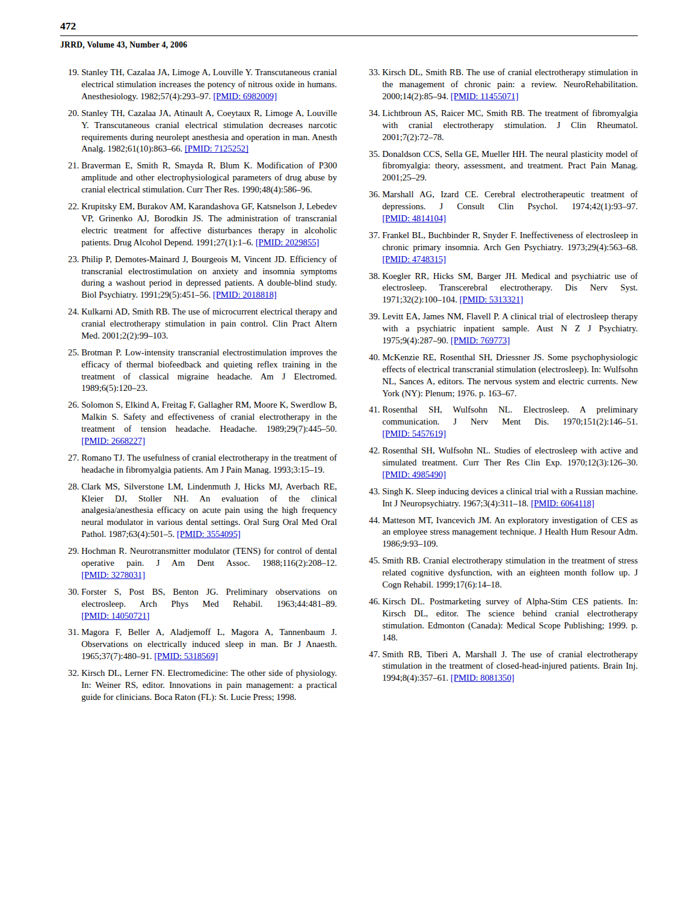472
JRRD, Volume 43, Number 4, 2006
Stanley TH, Cazalaa JA, Limoge A, Louville Y. Transcutaneous cranial electrical stimulation increases the potency of nitrous oxide in humans. Anesthesiology. 1982;57(4):293–97. [PMID: 6982009]
Stanley TH, Cazalaa JA, Atinault A, Coeytaux R, Limoge A, Louville Y. Transcutaneous cranial electrical stimulation decreases narcotic requirements during neurolept anesthesia and operation in man. Anesth Analg. 1982;61(10):863–66. [PMID: 7125252]
Braverman E, Smith R, Smayda R, Blum K. Modification of P300 amplitude and other electrophysiological parameters of drug abuse by cranial electrical stimulation. Curr Ther Res. 1990;48(4):586–96.
Krupitsky EM, Burakov AM, Karandashova GF, Katsnelson J, Lebedev VP, Grinenko AJ, Borodkin JS. The administration of transcranial electric treatment for affective disturbances therapy in alcoholic patients. Drug Alcohol Depend. 1991;27(1):1–6. [PMID: 2029855]
Philip P, Demotes-Mainard J, Bourgeois M, Vincent JD. Efficiency of transcranial electrostimulation on anxiety and insomnia symptoms during a washout period in depressed patients. A double-blind study. Biol Psychiatry. 1991;29(5):451–56. [PMID: 2018818]
Kulkarni AD, Smith RB. The use of microcurrent electrical therapy and cranial electrotherapy stimulation in pain control. Clin Pract Altern Med. 2001;2(2):99–103.
Brotman P. Low-intensity transcranial electrostimulation improves the efficacy of thermal biofeedback and quieting reflex training in the treatment of classical migraine headache. Am J Electromed. 1989;6(5):120–23.
Solomon S, Elkind A, Freitag F, Gallagher RM, Moore K, Swerdlow B, Malkin S. Safety and effectiveness of cranial electrotherapy in the treatment of tension headache. Headache. 1989;29(7):445–50. [PMID: 2668227]
Romano TJ. The usefulness of cranial electrotherapy in the treatment of headache in fibromyalgia patients. Am J Pain Manag. 1993;3:15–19.
Clark MS, Silverstone LM, Lindenmuth J, Hicks MJ, Averbach RE, Kleier DJ, Stoller NH. An evaluation of the clinical analgesia/anesthesia efficacy on acute pain using the high frequency neural modulator in various dental settings. Oral Surg Oral Med Oral Pathol. 1987;63(4):501–5. [PMID: 3554095]
Hochman R. Neurotransmitter modulator (TENS) for control of dental operative pain. J Am Dent Assoc. 1988;116(2):208–12. [PMID: 3278031]
Forster S, Post BS, Benton JG. Preliminary observations on electrosleep. Arch Phys Med Rehabil. 1963;44:481–89. [PMID: 14050721]
Magora F, Beller A, Aladjemoff L, Magora A, Tannenbaum J. Observations on electrically induced sleep in man. Br J Anaesth. 1965;37(7):480–91. [PMID: 5318569]
Kirsch DL, Lerner FN. Electromedicine: The other side of physiology. In: Weiner RS, editor. Innovations in pain management: a practical guide for clinicians. Boca Raton (FL): St. Lucie Press; 1998.
Kirsch DL, Smith RB. The use of cranial electrotherapy stimulation in the management of chronic pain: a review. NeuroRehabilitation. 2000;14(2):85–94. [PMID: 11455071]
Lichtbroun AS, Raicer MC, Smith RB. The treatment of fibromyalgia with cranial electrotherapy stimulation. J Clin Rheumatol. 2001;7(2):72–78.
Donaldson CCS, Sella GE, Mueller HH. The neural plasticity model of fibromyalgia: theory, assessment, and treatment. Pract Pain Manag. 2001;25–29.
Marshall AG, Izard CE. Cerebral electrotherapeutic treatment of depressions. J Consult Clin Psychol. 1974;42(1):93–97. [PMID: 4814104]
Frankel BL, Buchbinder R, Snyder F. Ineffectiveness of electrosleep in chronic primary insomnia. Arch Gen Psychiatry. 1973;29(4):563–68. [PMID: 4748315]
Koegler RR, Hicks SM, Barger JH. Medical and psychiatric use of electrosleep. Transcerebral electrotherapy. Dis Nerv Syst. 1971;32(2):100–104. [PMID: 5313321]
Levitt EA, James NM, Flavell P. A clinical trial of electrosleep therapy with a psychiatric inpatient sample. Aust N Z J Psychiatry. 1975;9(4):287–90. [PMID: 769773]
McKenzie RE, Rosenthal SH, Driessner JS. Some psychophysiologic effects of electrical transcranial stimulation (electrosleep). In: Wulfsohn NL, Sances A, editors. The nervous system and electric currents. New York (NY): Plenum; 1976. p. 163–67.
Rosenthal SH, Wulfsohn NL. Electrosleep. A preliminary communication. J Nerv Ment Dis. 1970;151(2):146–51. [PMID: 5457619]
Rosenthal SH, Wulfsohn NL. Studies of electrosleep with active and simulated treatment. Curr Ther Res Clin Exp. 1970;12(3):126–30. [PMID: 4985490]
Singh K. Sleep inducing devices a clinical trial with a Russian machine. Int J Neuropsychiatry. 1967;3(4):311–18. [PMID: 6064118]
Matteson MT, Ivancevich JM. An exploratory investigation of CES as an employee stress management technique. J Health Hum Resour Adm. 1986;9:93–109.
Smith RB. Cranial electrotherapy stimulation in the treatment of stress related cognitive dysfunction, with an eighteen month follow up. J Cogn Rehabil. 1999;17(6):14–18.
Kirsch DL. Postmarketing survey of Alpha-Stim CES patients. In: Kirsch DL, editor. The science behind cranial electrotherapy stimulation. Edmonton (Canada): Medical Scope Publishing; 1999. p. 148.
Smith RB, Tiberi A, Marshall J. The use of cranial electrotherapy stimulation in the treatment of closed-head-injured patients. Brain Inj. 1994;8(4):357–61. [PMID: 8081350]